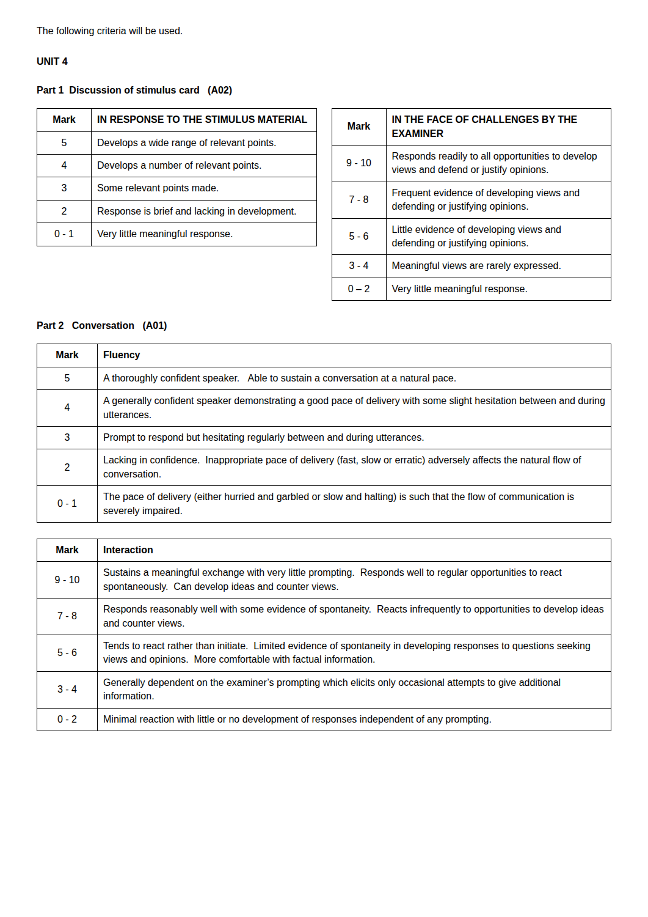The following criteria will be used.
UNIT 4
Part 1 Discussion of stimulus card (A02)
| Mark | IN RESPONSE TO THE STIMULUS MATERIAL |
| --- | --- |
| 5 | Develops a wide range of relevant points. |
| 4 | Develops a number of relevant points. |
| 3 | Some relevant points made. |
| 2 | Response is brief and lacking in development. |
| 0 - 1 | Very little meaningful response. |
| Mark | IN THE FACE OF CHALLENGES BY THE EXAMINER |
| --- | --- |
| 9 - 10 | Responds readily to all opportunities to develop views and defend or justify opinions. |
| 7 - 8 | Frequent evidence of developing views and defending or justifying opinions. |
| 5 - 6 | Little evidence of developing views and defending or justifying opinions. |
| 3 - 4 | Meaningful views are rarely expressed. |
| 0 – 2 | Very little meaningful response. |
Part 2 Conversation (A01)
| Mark | Fluency |
| --- | --- |
| 5 | A thoroughly confident speaker. Able to sustain a conversation at a natural pace. |
| 4 | A generally confident speaker demonstrating a good pace of delivery with some slight hesitation between and during utterances. |
| 3 | Prompt to respond but hesitating regularly between and during utterances. |
| 2 | Lacking in confidence. Inappropriate pace of delivery (fast, slow or erratic) adversely affects the natural flow of conversation. |
| 0 - 1 | The pace of delivery (either hurried and garbled or slow and halting) is such that the flow of communication is severely impaired. |
| Mark | Interaction |
| --- | --- |
| 9 - 10 | Sustains a meaningful exchange with very little prompting. Responds well to regular opportunities to react spontaneously. Can develop ideas and counter views. |
| 7 - 8 | Responds reasonably well with some evidence of spontaneity. Reacts infrequently to opportunities to develop ideas and counter views. |
| 5 - 6 | Tends to react rather than initiate. Limited evidence of spontaneity in developing responses to questions seeking views and opinions. More comfortable with factual information. |
| 3 - 4 | Generally dependent on the examiner’s prompting which elicits only occasional attempts to give additional information. |
| 0 - 2 | Minimal reaction with little or no development of responses independent of any prompting. |